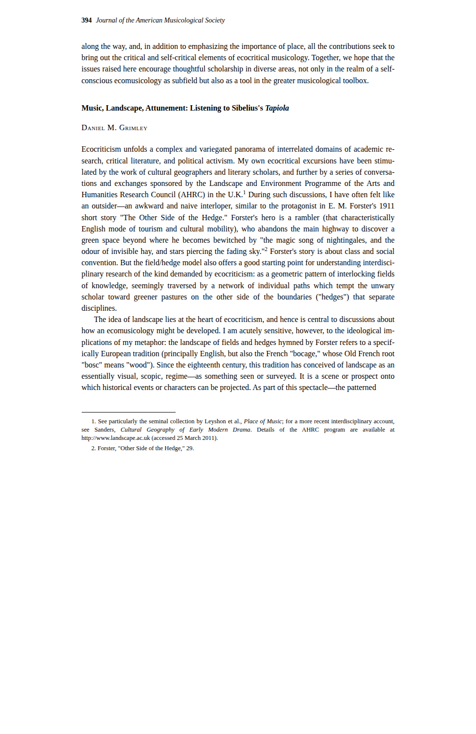394 Journal of the American Musicological Society
along the way, and, in addition to emphasizing the importance of place, all the contributions seek to bring out the critical and self-critical elements of ecocritical musicology. Together, we hope that the issues raised here encourage thoughtful scholarship in diverse areas, not only in the realm of a self-conscious ecomusicology as subfield but also as a tool in the greater musicological toolbox.
Music, Landscape, Attunement: Listening to Sibelius's Tapiola
Daniel M. Grimley
Ecocriticism unfolds a complex and variegated panorama of interrelated domains of academic research, critical literature, and political activism. My own ecocritical excursions have been stimulated by the work of cultural geographers and literary scholars, and further by a series of conversations and exchanges sponsored by the Landscape and Environment Programme of the Arts and Humanities Research Council (AHRC) in the U.K.1 During such discussions, I have often felt like an outsider—an awkward and naive interloper, similar to the protagonist in E. M. Forster's 1911 short story "The Other Side of the Hedge." Forster's hero is a rambler (that characteristically English mode of tourism and cultural mobility), who abandons the main highway to discover a green space beyond where he becomes bewitched by "the magic song of nightingales, and the odour of invisible hay, and stars piercing the fading sky."2 Forster's story is about class and social convention. But the field/hedge model also offers a good starting point for understanding interdisciplinary research of the kind demanded by ecocriticism: as a geometric pattern of interlocking fields of knowledge, seemingly traversed by a network of individual paths which tempt the unwary scholar toward greener pastures on the other side of the boundaries ("hedges") that separate disciplines.
The idea of landscape lies at the heart of ecocriticism, and hence is central to discussions about how an ecomusicology might be developed. I am acutely sensitive, however, to the ideological implications of my metaphor: the landscape of fields and hedges hymned by Forster refers to a specifically European tradition (principally English, but also the French "bocage," whose Old French root "bosc" means "wood"). Since the eighteenth century, this tradition has conceived of landscape as an essentially visual, scopic, regime—as something seen or surveyed. It is a scene or prospect onto which historical events or characters can be projected. As part of this spectacle—the patterned
1. See particularly the seminal collection by Leyshon et al., Place of Music; for a more recent interdisciplinary account, see Sanders, Cultural Geography of Early Modern Drama. Details of the AHRC program are available at http://www.landscape.ac.uk (accessed 25 March 2011).
2. Forster, "Other Side of the Hedge," 29.